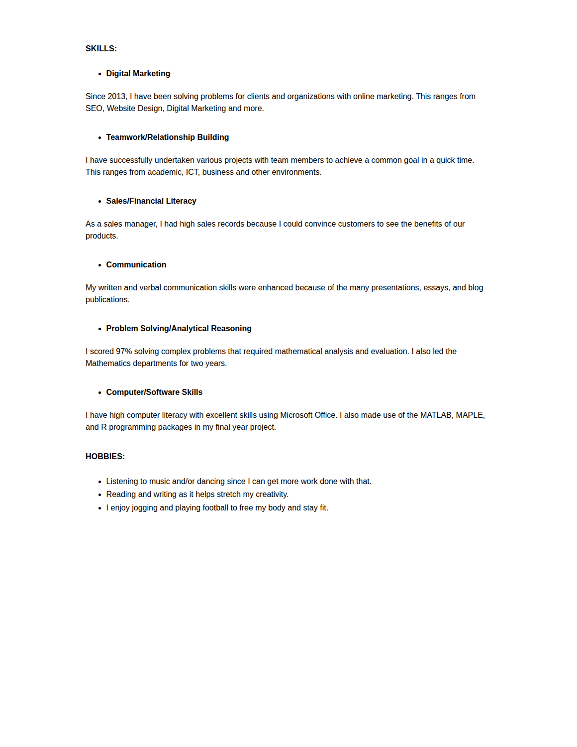SKILLS:
Digital Marketing
Since 2013, I have been solving problems for clients and organizations with online marketing. This ranges from SEO, Website Design, Digital Marketing and more.
Teamwork/Relationship Building
I have successfully undertaken various projects with team members to achieve a common goal in a quick time. This ranges from academic, ICT, business and other environments.
Sales/Financial Literacy
As a sales manager, I had high sales records because I could convince customers to see the benefits of our products.
Communication
My written and verbal communication skills were enhanced because of the many presentations, essays, and blog publications.
Problem Solving/Analytical Reasoning
I scored 97% solving complex problems that required mathematical analysis and evaluation. I also led the Mathematics departments for two years.
Computer/Software Skills
I have high computer literacy with excellent skills using Microsoft Office. I also made use of the MATLAB, MAPLE, and R programming packages in my final year project.
HOBBIES:
Listening to music and/or dancing since I can get more work done with that.
Reading and writing as it helps stretch my creativity.
I enjoy jogging and playing football to free my body and stay fit.